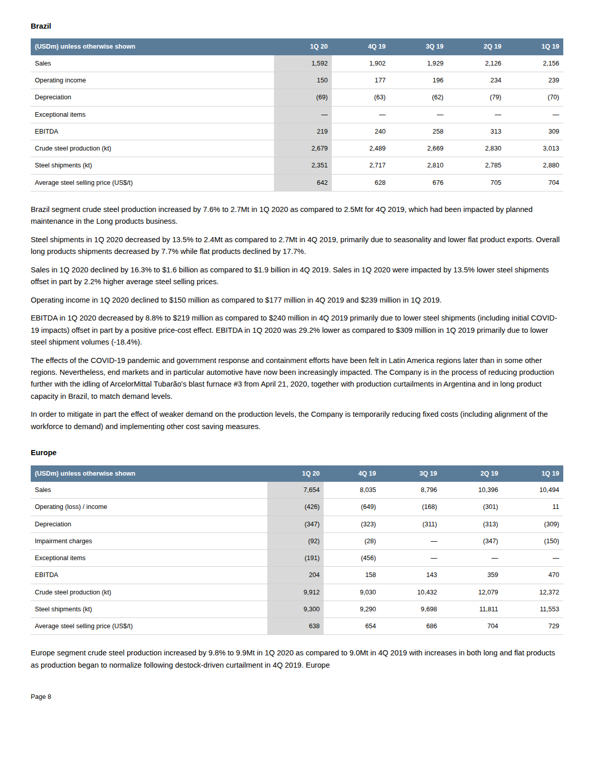Brazil
| (USDm) unless otherwise shown | 1Q 20 | 4Q 19 | 3Q 19 | 2Q 19 | 1Q 19 |
| --- | --- | --- | --- | --- | --- |
| Sales | 1,592 | 1,902 | 1,929 | 2,126 | 2,156 |
| Operating income | 150 | 177 | 196 | 234 | 239 |
| Depreciation | (69) | (63) | (62) | (79) | (70) |
| Exceptional items | — | — | — | — | — |
| EBITDA | 219 | 240 | 258 | 313 | 309 |
| Crude steel production (kt) | 2,679 | 2,489 | 2,669 | 2,830 | 3,013 |
| Steel shipments (kt) | 2,351 | 2,717 | 2,810 | 2,785 | 2,880 |
| Average steel selling price (US$/t) | 642 | 628 | 676 | 705 | 704 |
Brazil segment crude steel production increased by 7.6% to 2.7Mt in 1Q 2020 as compared to 2.5Mt for 4Q 2019, which had been impacted by planned maintenance in the Long products business.
Steel shipments in 1Q 2020 decreased by 13.5% to 2.4Mt as compared to 2.7Mt in 4Q 2019, primarily due to seasonality and lower flat product exports. Overall long products shipments decreased by 7.7% while flat products declined by 17.7%.
Sales in 1Q 2020 declined by 16.3% to $1.6 billion as compared to $1.9 billion in 4Q 2019. Sales in 1Q 2020 were impacted by 13.5% lower steel shipments offset in part by 2.2% higher average steel selling prices.
Operating income in 1Q 2020 declined to $150 million as compared to $177 million in 4Q 2019 and $239 million in 1Q 2019.
EBITDA in 1Q 2020 decreased by 8.8% to $219 million as compared to $240 million in 4Q 2019 primarily due to lower steel shipments (including initial COVID-19 impacts) offset in part by a positive price-cost effect. EBITDA in 1Q 2020 was 29.2% lower as compared to $309 million in 1Q 2019 primarily due to lower steel shipment volumes (-18.4%).
The effects of the COVID-19 pandemic and government response and containment efforts have been felt in Latin America regions later than in some other regions. Nevertheless, end markets and in particular automotive have now been increasingly impacted. The Company is in the process of reducing production further with the idling of ArcelorMittal Tubarão's blast furnace #3 from April 21, 2020, together with production curtailments in Argentina and in long product capacity in Brazil, to match demand levels.
In order to mitigate in part the effect of weaker demand on the production levels, the Company is temporarily reducing fixed costs (including alignment of the workforce to demand) and implementing other cost saving measures.
Europe
| (USDm) unless otherwise shown | 1Q 20 | 4Q 19 | 3Q 19 | 2Q 19 | 1Q 19 |
| --- | --- | --- | --- | --- | --- |
| Sales | 7,654 | 8,035 | 8,796 | 10,396 | 10,494 |
| Operating (loss) / income | (426) | (649) | (168) | (301) | 11 |
| Depreciation | (347) | (323) | (311) | (313) | (309) |
| Impairment charges | (92) | (28) | — | (347) | (150) |
| Exceptional items | (191) | (456) | — | — | — |
| EBITDA | 204 | 158 | 143 | 359 | 470 |
| Crude steel production (kt) | 9,912 | 9,030 | 10,432 | 12,079 | 12,372 |
| Steel shipments (kt) | 9,300 | 9,290 | 9,698 | 11,811 | 11,553 |
| Average steel selling price (US$/t) | 638 | 654 | 686 | 704 | 729 |
Europe segment crude steel production increased by 9.8% to 9.9Mt in 1Q 2020 as compared to 9.0Mt in 4Q 2019 with increases in both long and flat products as production began to normalize following destock-driven curtailment in 4Q 2019. Europe
Page 8